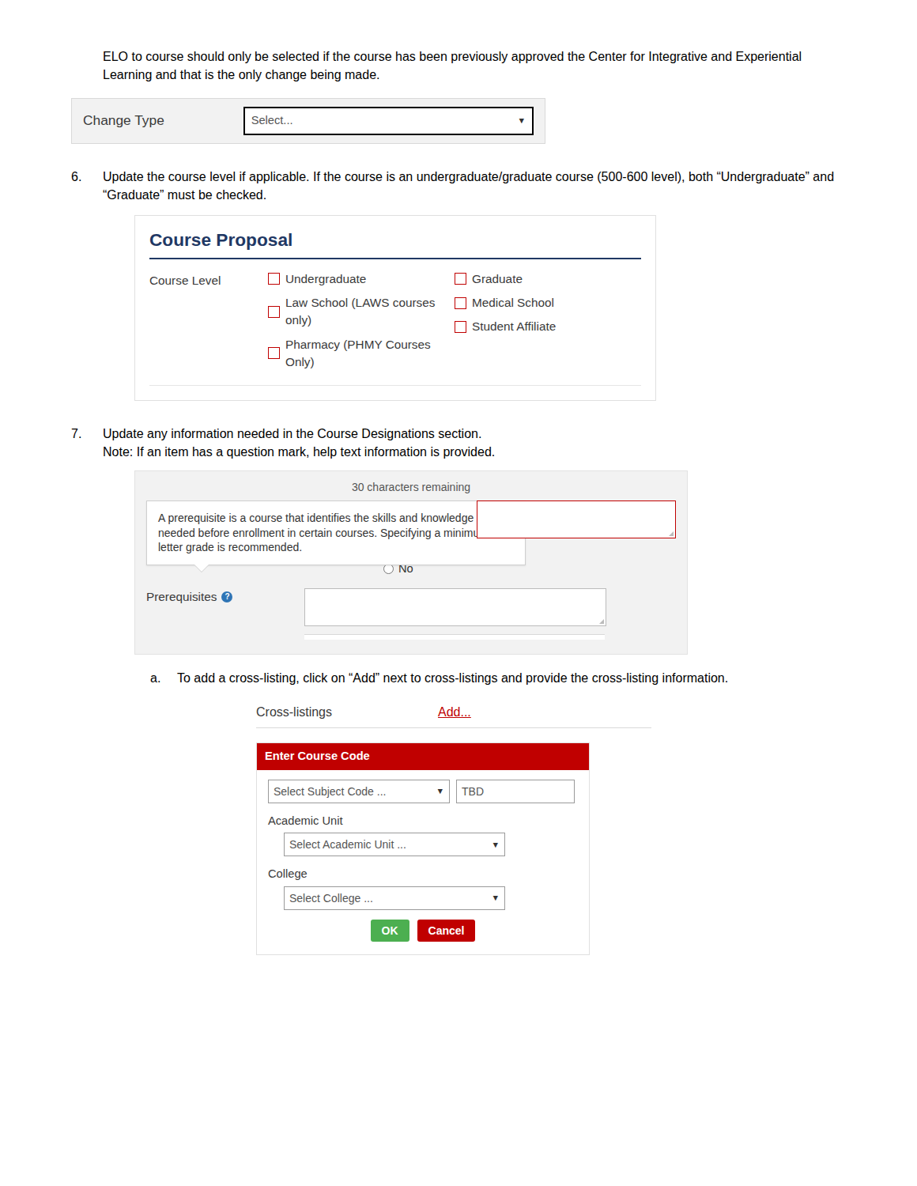ELO to course should only be selected if the course has been previously approved the Center for Integrative and Experiential Learning and that is the only change being made.
Change Type
Select...▼
6. Update the course level if applicable. If the course is an undergraduate/graduate course (500-600 level), both “Undergraduate” and “Graduate” must be checked.
Course Proposal
Course Level
Undergraduate
Law School (LAWS courses only)
Pharmacy (PHMY Courses Only)
Graduate
Medical School
Student Affiliate
7. Update any information needed in the Course Designations section.
Note: If an item has a question mark, help text information is provided.
30 characters remaining
✕
A prerequisite is a course that identifies the skills and knowledge needed before enrollment in certain courses. Specifying a minimum letter grade is recommended.
No
Prerequisites ?
a. To add a cross-listing, click on “Add” next to cross-listings and provide the cross-listing information.
Cross-listings
Add...
Enter Course Code
Select Subject Code ...▼
TBD
Academic Unit
Select Academic Unit ...▼
College
Select College ...▼
OK
Cancel